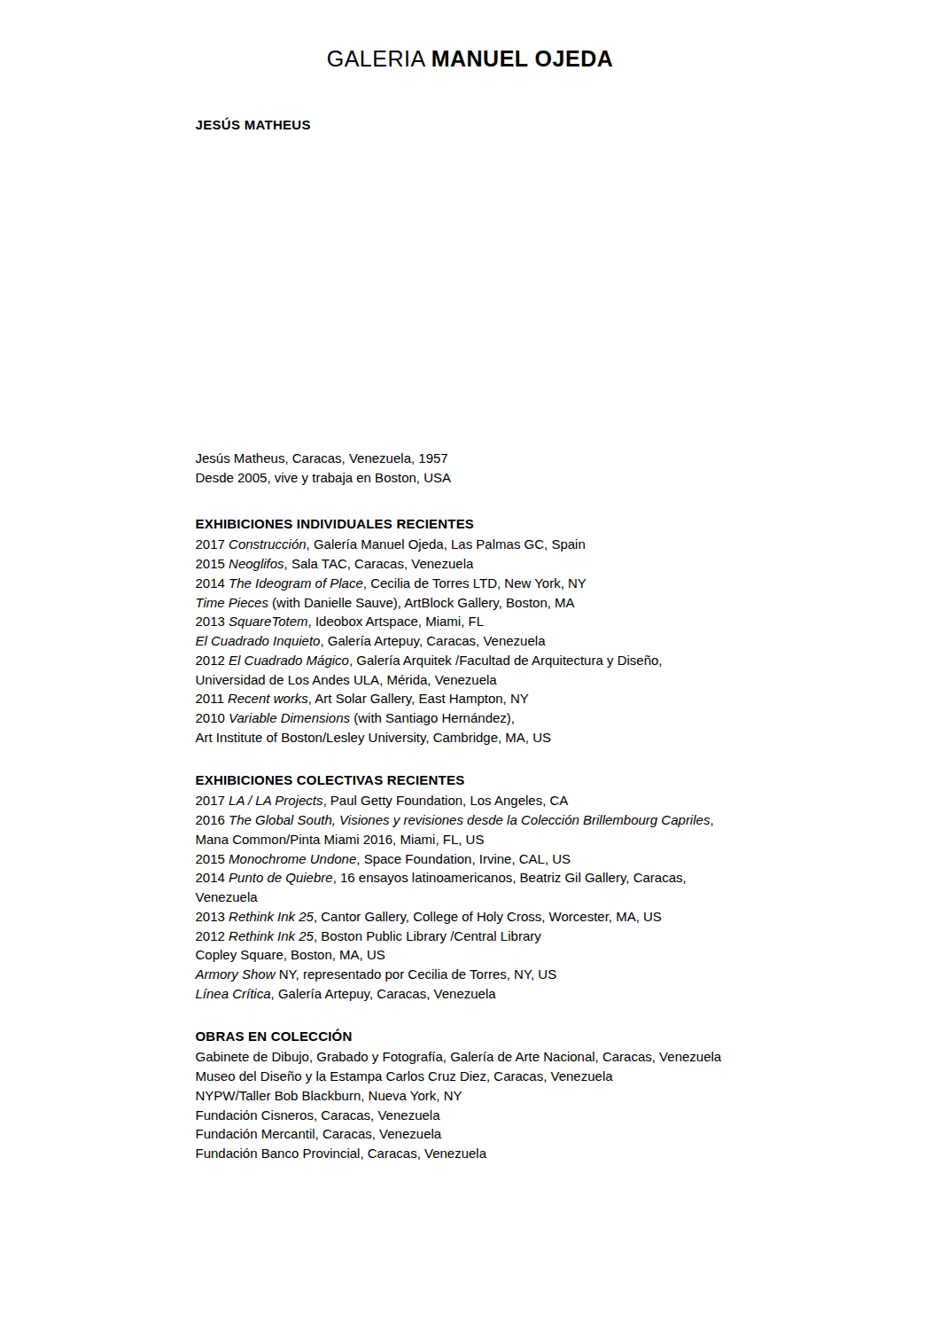GALERIA MANUEL OJEDA
JESÚS MATHEUS
Jesús Matheus, Caracas, Venezuela, 1957
Desde 2005, vive y trabaja en Boston, USA
EXHIBICIONES INDIVIDUALES RECIENTES
2017 Construcción, Galería Manuel Ojeda, Las Palmas GC, Spain
2015 Neoglifos, Sala TAC, Caracas, Venezuela
2014 The Ideogram of Place, Cecilia de Torres LTD, New York, NY
Time Pieces (with Danielle Sauve), ArtBlock Gallery, Boston, MA
2013 SquareTotem, Ideobox Artspace, Miami, FL
El Cuadrado Inquieto, Galería Artepuy, Caracas, Venezuela
2012 El Cuadrado Mágico, Galería Arquitek /Facultad de Arquitectura y Diseño,
Universidad de Los Andes ULA, Mérida, Venezuela
2011 Recent works, Art Solar Gallery, East Hampton, NY
2010 Variable Dimensions (with Santiago Hernández),
Art Institute of Boston/Lesley University, Cambridge, MA, US
EXHIBICIONES COLECTIVAS RECIENTES
2017 LA / LA Projects, Paul Getty Foundation, Los Angeles, CA
2016 The Global South, Visiones y revisiones desde la Colección Brillembourg Capriles,
Mana Common/Pinta Miami 2016, Miami, FL, US
2015 Monochrome Undone, Space Foundation, Irvine, CAL, US
2014 Punto de Quiebre, 16 ensayos latinoamericanos, Beatriz Gil Gallery, Caracas, Venezuela
2013 Rethink Ink 25, Cantor Gallery, College of Holy Cross, Worcester, MA, US
2012 Rethink Ink 25, Boston Public Library /Central Library
Copley Square, Boston, MA, US
Armory Show NY, representado por Cecilia de Torres, NY, US
Línea Crítica, Galería Artepuy, Caracas, Venezuela
OBRAS EN COLECCIÓN
Gabinete de Dibujo, Grabado y Fotografía, Galería de Arte Nacional, Caracas, Venezuela
Museo del Diseño y la Estampa Carlos Cruz Diez, Caracas, Venezuela
NYPW/Taller Bob Blackburn, Nueva York, NY
Fundación Cisneros, Caracas, Venezuela
Fundación Mercantil, Caracas, Venezuela
Fundación Banco Provincial, Caracas, Venezuela